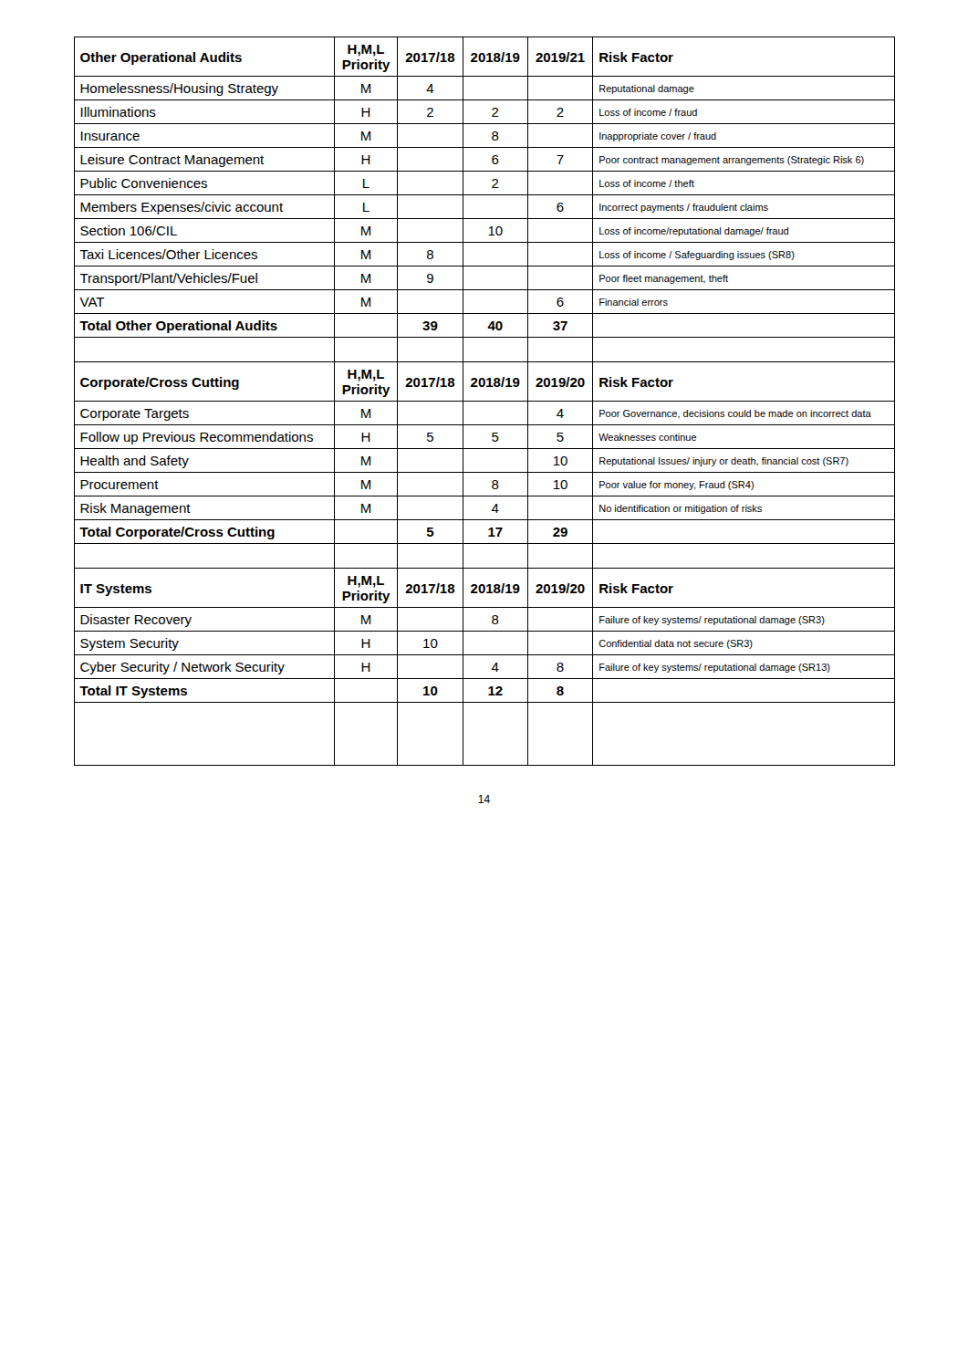| Other Operational Audits | H,M,L Priority | 2017/18 | 2018/19 | 2019/21 | Risk Factor |
| --- | --- | --- | --- | --- | --- |
| Homelessness/Housing Strategy | M | 4 | | | Reputational damage |
| Illuminations | H | 2 | 2 | 2 | Loss of income / fraud |
| Insurance | M | | 8 | | Inappropriate cover / fraud |
| Leisure Contract Management | H | | 6 | 7 | Poor contract management arrangements (Strategic Risk 6) |
| Public Conveniences | L | | 2 | | Loss of income / theft |
| Members Expenses/civic account | L | | | 6 | Incorrect payments / fraudulent claims |
| Section 106/CIL | M | | 10 | | Loss of income/reputational damage/ fraud |
| Taxi Licences/Other Licences | M | 8 | | | Loss of income / Safeguarding issues (SR8) |
| Transport/Plant/Vehicles/Fuel | M | 9 | | | Poor fleet management, theft |
| VAT | M | | | 6 | Financial errors |
| Total Other Operational Audits | | 39 | 40 | 37 | |
| Corporate/Cross Cutting | H,M,L Priority | 2017/18 | 2018/19 | 2019/20 | Risk Factor |
| Corporate Targets | M | | | 4 | Poor Governance, decisions could be made on incorrect data |
| Follow up Previous Recommendations | H | 5 | 5 | 5 | Weaknesses continue |
| Health and Safety | M | | | 10 | Reputational Issues/ injury or death, financial cost (SR7) |
| Procurement | M | | 8 | 10 | Poor value for money, Fraud (SR4) |
| Risk Management | M | | 4 | | No identification or mitigation of risks |
| Total Corporate/Cross Cutting | | 5 | 17 | 29 | |
| IT Systems | H,M,L Priority | 2017/18 | 2018/19 | 2019/20 | Risk Factor |
| Disaster Recovery | M | | 8 | | Failure of key systems/ reputational damage (SR3) |
| System Security | H | 10 | | | Confidential data not secure (SR3) |
| Cyber Security / Network Security | H | | 4 | 8 | Failure of key systems/ reputational damage (SR13) |
| Total IT Systems | | 10 | 12 | 8 | |
14